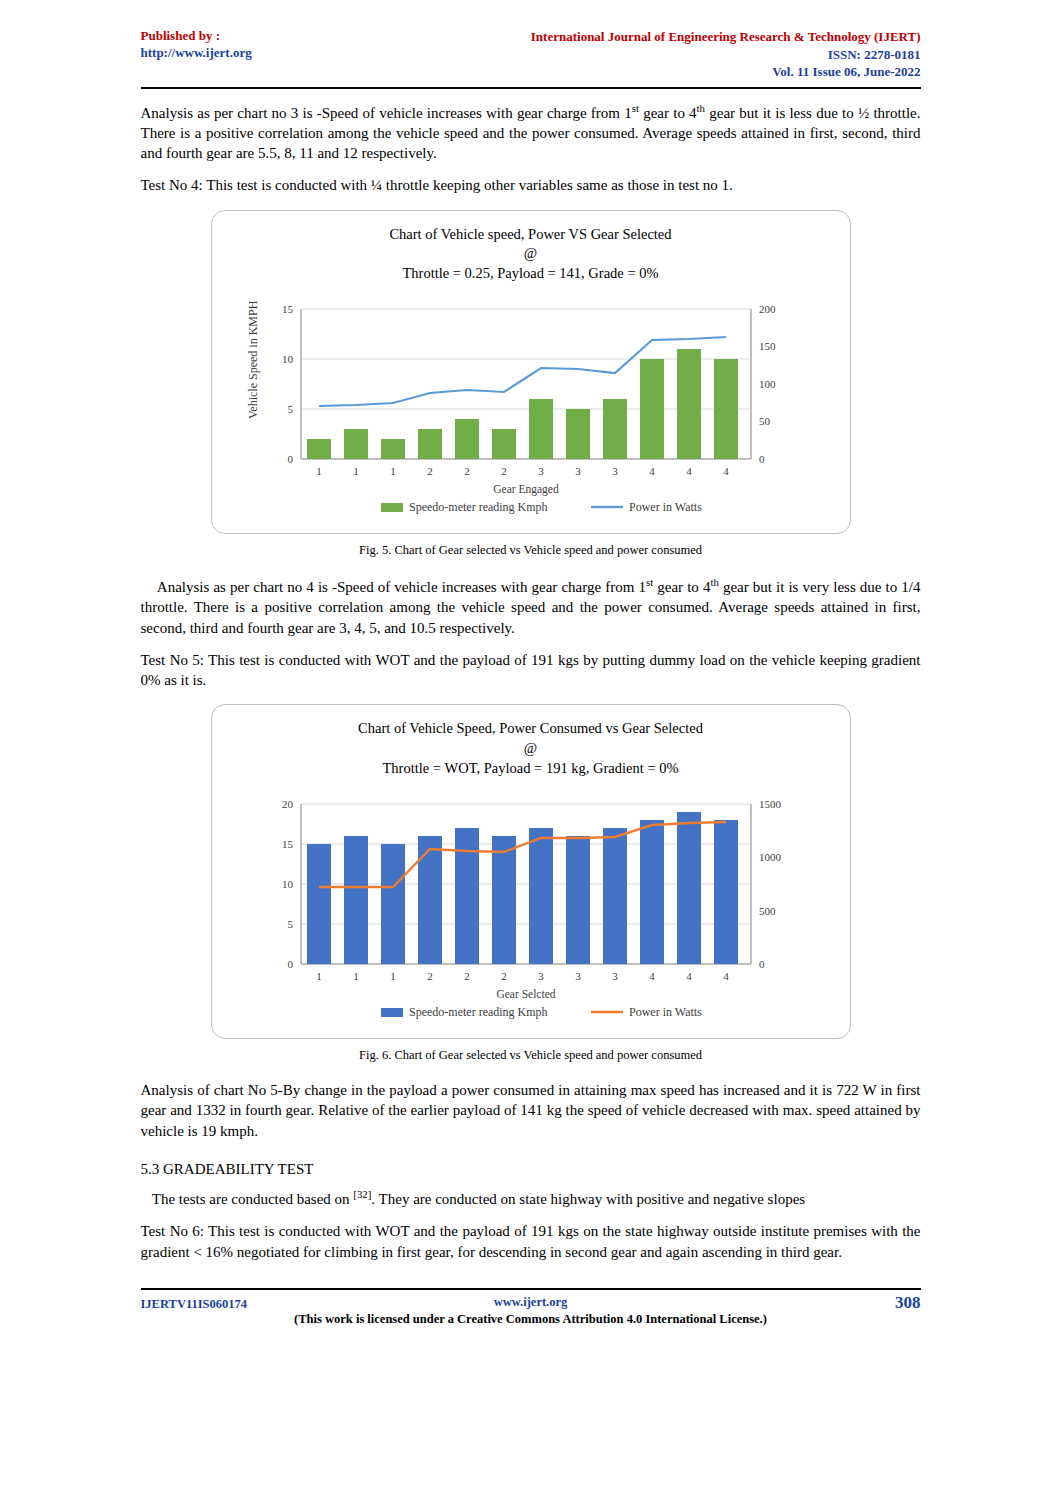Published by :
http://www.ijert.org
International Journal of Engineering Research & Technology (IJERT)
ISSN: 2278-0181
Vol. 11 Issue 06, June-2022
Analysis as per chart no 3 is -Speed of vehicle increases with gear charge from 1st gear to 4th gear but it is less due to ½ throttle. There is a positive correlation among the vehicle speed and the power consumed. Average speeds attained in first, second, third and fourth gear are 5.5, 8, 11 and 12 respectively.
Test No 4: This test is conducted with ¼ throttle keeping other variables same as those in test no 1.
Chart of Vehicle speed, Power VS Gear Selected @ Throttle = 0.25, Payload = 141, Grade = 0%
15 10 5 0 200 150 100 50 0 Vehicle Speed in KMPH 1 1 1 2 2 2 3 3 3 4 4 4 Gear Engaged Speedo-meter reading Kmph Power in Watts
Fig. 5. Chart of Gear selected vs Vehicle speed and power consumed
Analysis as per chart no 4 is -Speed of vehicle increases with gear charge from 1st gear to 4th gear but it is very less due to 1/4 throttle. There is a positive correlation among the vehicle speed and the power consumed. Average speeds attained in first, second, third and fourth gear are 3, 4, 5, and 10.5 respectively.
Test No 5: This test is conducted with WOT and the payload of 191 kgs by putting dummy load on the vehicle keeping gradient 0% as it is.
Chart of Vehicle Speed, Power Consumed vs Gear Selected @ Throttle = WOT, Payload = 191 kg, Gradient = 0%
20 15 10 5 0 1500 1000 500 0 1 1 1 2 2 2 3 3 3 4 4 4 Gear Selcted Speedo-meter reading Kmph Power in Watts
Fig. 6. Chart of Gear selected vs Vehicle speed and power consumed
Analysis of chart No 5-By change in the payload a power consumed in attaining max speed has increased and it is 722 W in first gear and 1332 in fourth gear. Relative of the earlier payload of 141 kg the speed of vehicle decreased with max. speed attained by vehicle is 19 kmph.
5.3 GRADEABILITY TEST
The tests are conducted based on [32]. They are conducted on state highway with positive and negative slopes
Test No 6: This test is conducted with WOT and the payload of 191 kgs on the state highway outside institute premises with the gradient < 16% negotiated for climbing in first gear, for descending in second gear and again ascending in third gear.
IJERTV11IS060174
www.ijert.org
(This work is licensed under a Creative Commons Attribution 4.0 International License.)
308